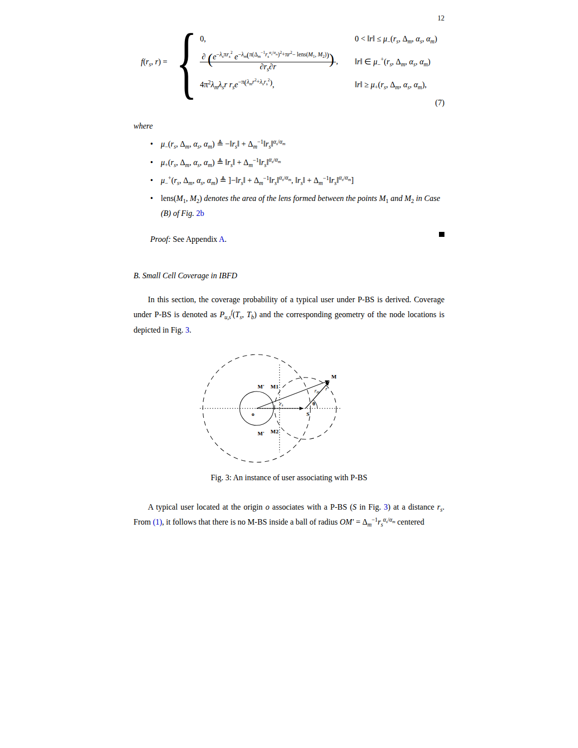12
f(rs, r) = {
| 0, | 0 < ‖ r ‖ ≤ μ − ( r s , Δ m , α s , α m ) |
| ∂ ( e − λ s π r s 2 e − λ m ( π(Δ m −1 r s α s / α m ) 2 +π r 2 − lens( M 1 , M 2 ) ) ) ∂ r s ∂ r , | ‖ r ‖ ∈ μ − + ( r s , Δ m , α s , α m ) |
| 4π 2 λ m λ s r r s e −π ( λ m r 2 + λ s r s 2 ) , | ‖ r ‖ ≥ μ + ( r s , Δ m , α s , α m ), |
(7)
where
μ−(rs, Δm, αs, αm) ≜ −‖rs‖ + Δm−1‖rs‖αs/αm
μ+(rs, Δm, αs, αm) ≜ ‖rs‖ + Δm−1‖rs‖αs/αm
μ−+(rs, Δm, αs, αm) ≜ ]−‖rs‖ + Δm−1‖rs‖αs/αm, ‖rs‖ + Δm−1‖rs‖αs/αm]
lens(M1, M2) denotes the area of the lens formed between the points M1 and M2 in Case (B) of Fig. 2b
Proof: See Appendix A.
B. Small Cell Coverage in IBFD
In this section, the coverage probability of a typical user under P-BS is derived. Coverage under P-BS is denoted as Pu,sf(Ts, Tb) and the corresponding geometry of the node locations is depicted in Fig. 3.
o S M M1 M2 M' M' rs rm r θ
Fig. 3: An instance of user associating with P-BS
A typical user located at the origin o associates with a P-BS (S in Fig. 3) at a distance rs. From (1), it follows that there is no M-BS inside a ball of radius OM′ = Δm−1rsαs/αm centered